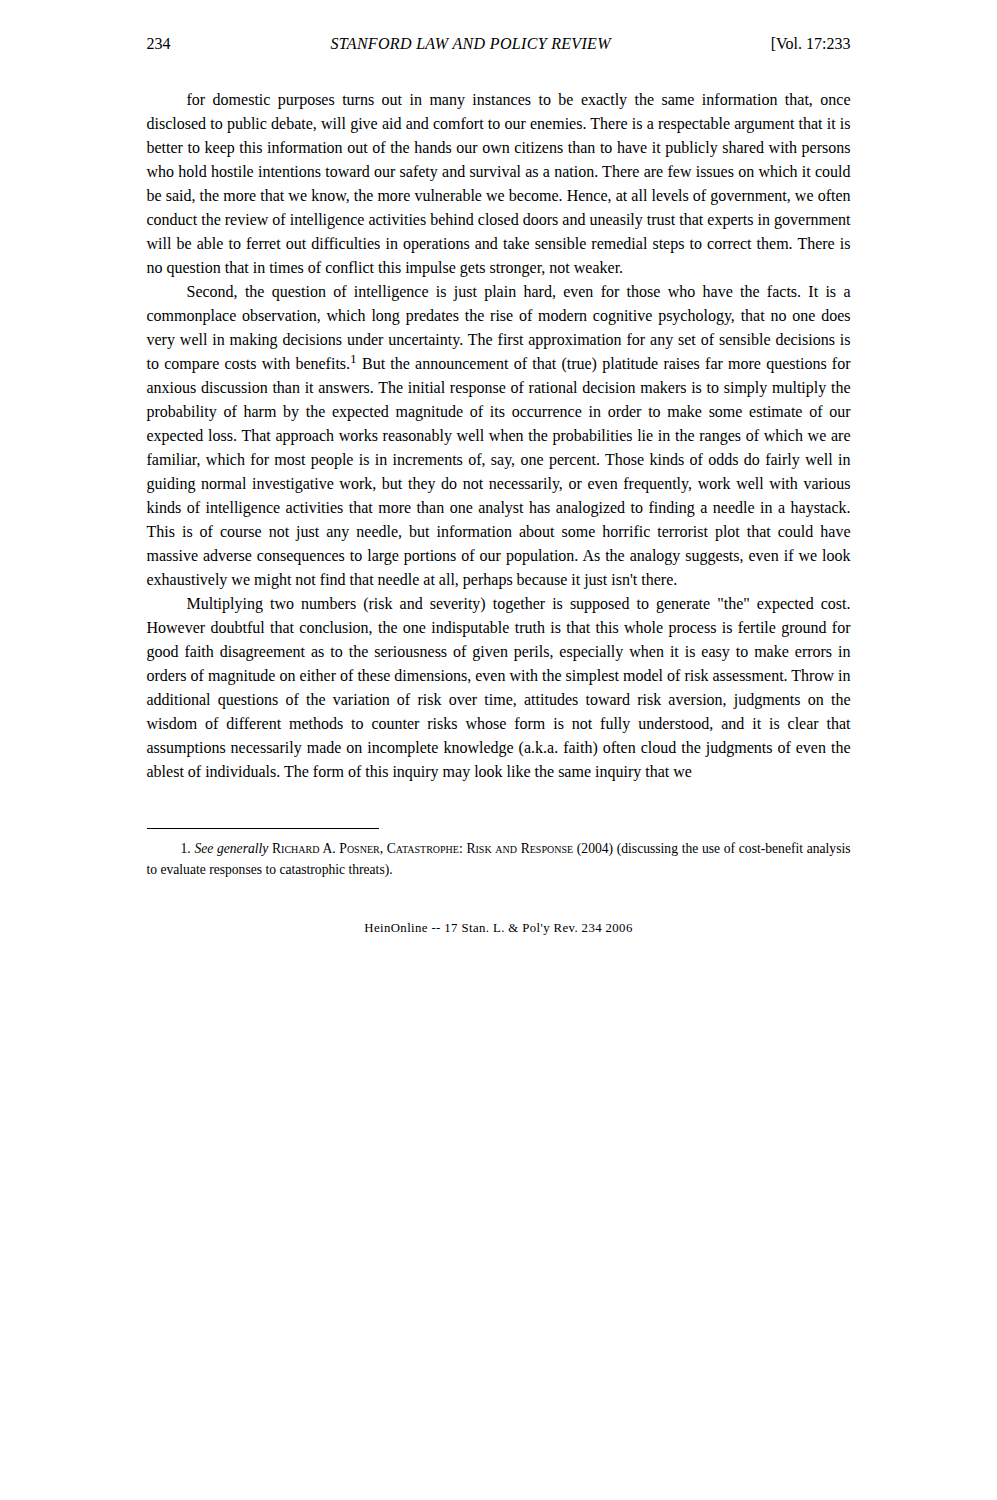234 Stanford Law and Policy Review [Vol. 17:233
for domestic purposes turns out in many instances to be exactly the same information that, once disclosed to public debate, will give aid and comfort to our enemies. There is a respectable argument that it is better to keep this information out of the hands our own citizens than to have it publicly shared with persons who hold hostile intentions toward our safety and survival as a nation. There are few issues on which it could be said, the more that we know, the more vulnerable we become. Hence, at all levels of government, we often conduct the review of intelligence activities behind closed doors and uneasily trust that experts in government will be able to ferret out difficulties in operations and take sensible remedial steps to correct them. There is no question that in times of conflict this impulse gets stronger, not weaker.
Second, the question of intelligence is just plain hard, even for those who have the facts. It is a commonplace observation, which long predates the rise of modern cognitive psychology, that no one does very well in making decisions under uncertainty. The first approximation for any set of sensible decisions is to compare costs with benefits.1 But the announcement of that (true) platitude raises far more questions for anxious discussion than it answers. The initial response of rational decision makers is to simply multiply the probability of harm by the expected magnitude of its occurrence in order to make some estimate of our expected loss. That approach works reasonably well when the probabilities lie in the ranges of which we are familiar, which for most people is in increments of, say, one percent. Those kinds of odds do fairly well in guiding normal investigative work, but they do not necessarily, or even frequently, work well with various kinds of intelligence activities that more than one analyst has analogized to finding a needle in a haystack. This is of course not just any needle, but information about some horrific terrorist plot that could have massive adverse consequences to large portions of our population. As the analogy suggests, even if we look exhaustively we might not find that needle at all, perhaps because it just isn't there.
Multiplying two numbers (risk and severity) together is supposed to generate "the" expected cost. However doubtful that conclusion, the one indisputable truth is that this whole process is fertile ground for good faith disagreement as to the seriousness of given perils, especially when it is easy to make errors in orders of magnitude on either of these dimensions, even with the simplest model of risk assessment. Throw in additional questions of the variation of risk over time, attitudes toward risk aversion, judgments on the wisdom of different methods to counter risks whose form is not fully understood, and it is clear that assumptions necessarily made on incomplete knowledge (a.k.a. faith) often cloud the judgments of even the ablest of individuals. The form of this inquiry may look like the same inquiry that we
1. See generally Richard A. Posner, Catastrophe: Risk and Response (2004) (discussing the use of cost-benefit analysis to evaluate responses to catastrophic threats).
HeinOnline -- 17 Stan. L. & Pol'y Rev. 234 2006